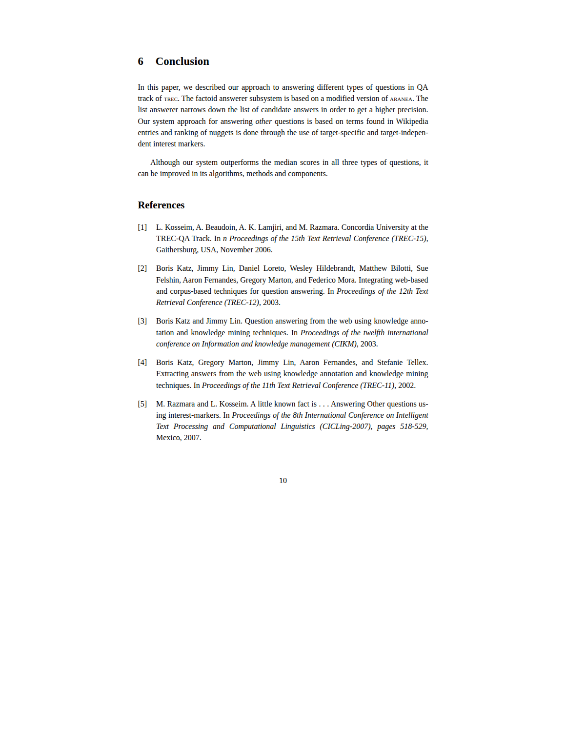6 Conclusion
In this paper, we described our approach to answering different types of questions in QA track of trec. The factoid answerer subsystem is based on a modified version of aranea. The list answerer narrows down the list of candidate answers in order to get a higher precision. Our system approach for answering other questions is based on terms found in Wikipedia entries and ranking of nuggets is done through the use of target-specific and target-independent interest markers.
Although our system outperforms the median scores in all three types of questions, it can be improved in its algorithms, methods and components.
References
[1] L. Kosseim, A. Beaudoin, A. K. Lamjiri, and M. Razmara. Concordia University at the TREC-QA Track. In n Proceedings of the 15th Text Retrieval Conference (TREC-15), Gaithersburg, USA, November 2006.
[2] Boris Katz, Jimmy Lin, Daniel Loreto, Wesley Hildebrandt, Matthew Bilotti, Sue Felshin, Aaron Fernandes, Gregory Marton, and Federico Mora. Integrating web-based and corpus-based techniques for question answering. In Proceedings of the 12th Text Retrieval Conference (TREC-12), 2003.
[3] Boris Katz and Jimmy Lin. Question answering from the web using knowledge annotation and knowledge mining techniques. In Proceedings of the twelfth international conference on Information and knowledge management (CIKM), 2003.
[4] Boris Katz, Gregory Marton, Jimmy Lin, Aaron Fernandes, and Stefanie Tellex. Extracting answers from the web using knowledge annotation and knowledge mining techniques. In Proceedings of the 11th Text Retrieval Conference (TREC-11), 2002.
[5] M. Razmara and L. Kosseim. A little known fact is . . . Answering Other questions using interest-markers. In Proceedings of the 8th International Conference on Intelligent Text Processing and Computational Linguistics (CICLing-2007), pages 518-529, Mexico, 2007.
10